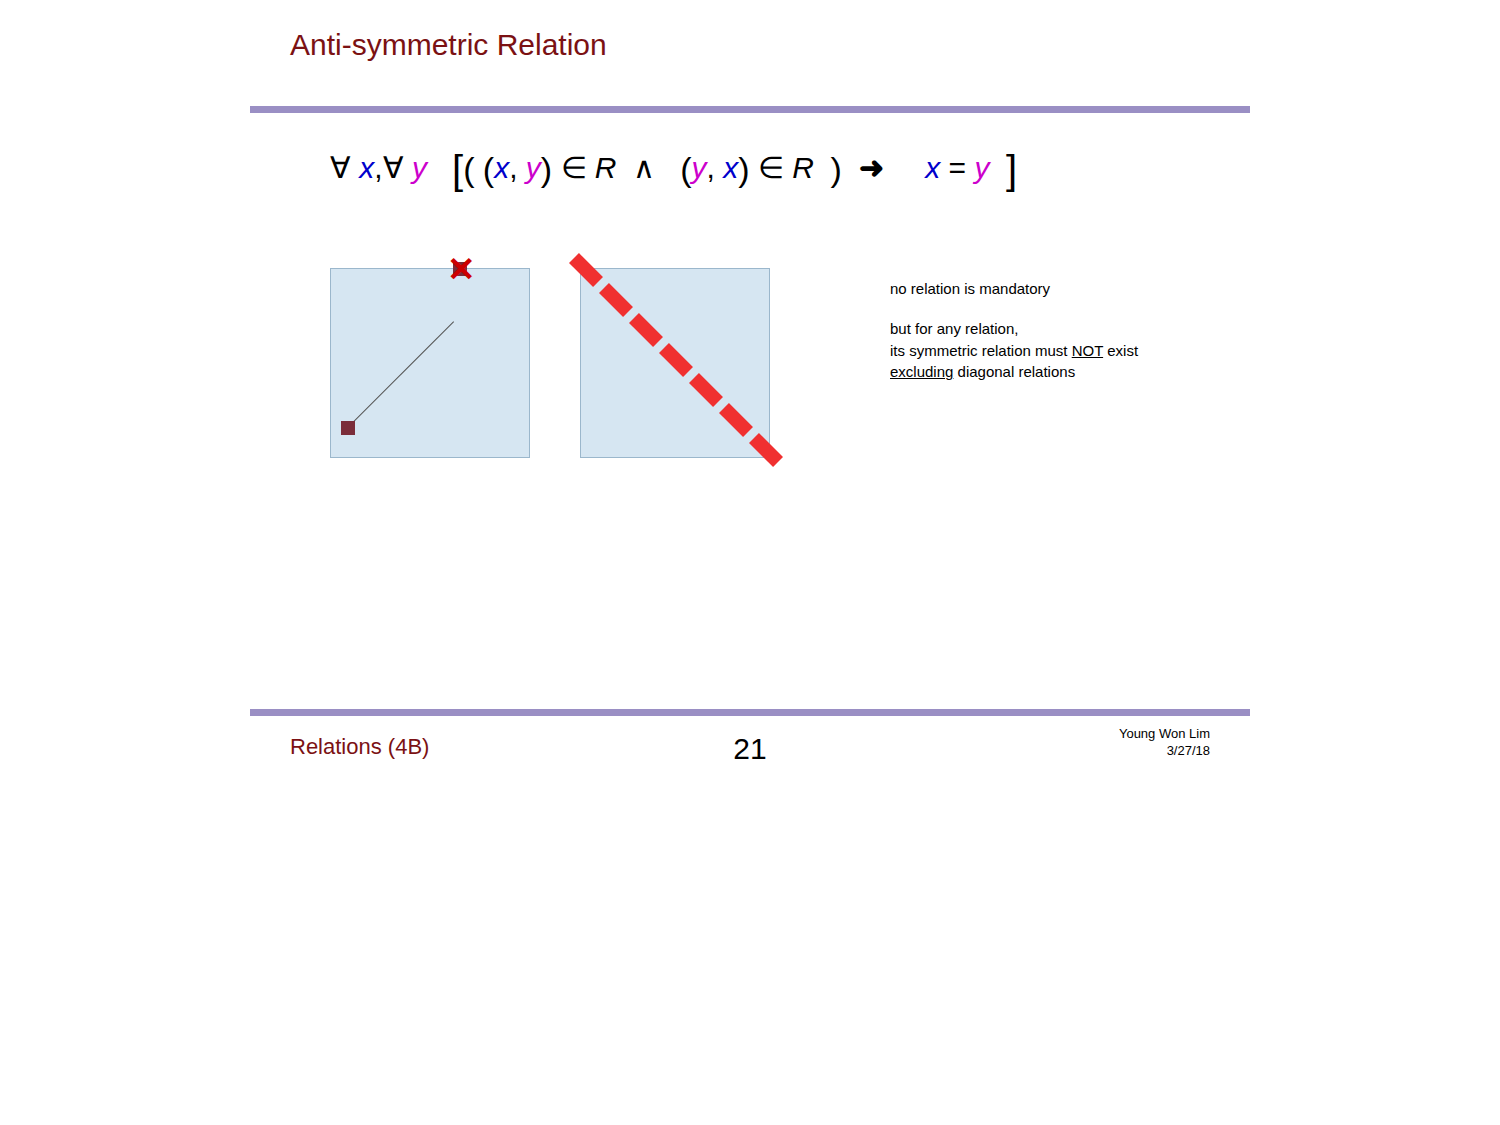Anti-symmetric Relation
∀ x,∀ y [( (x, y) ∈ R ∧ (y, x) ∈ R ) ➜ x = y ]
✕
no relation is mandatory
but for any relation,
its symmetric relation must NOT exist
excluding diagonal relations
Relations (4B)
21
Young Won Lim
3/27/18